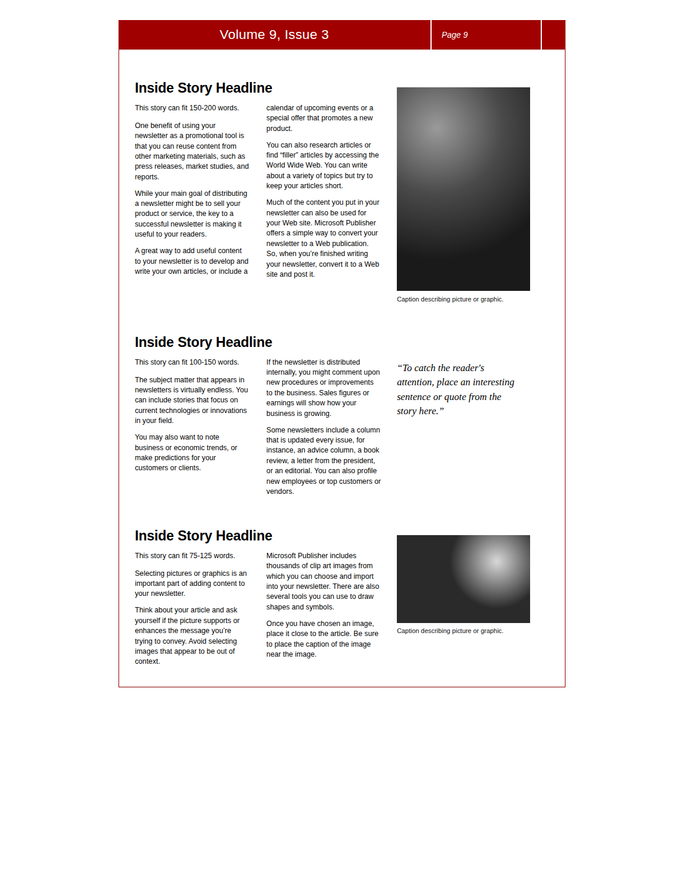Volume 9, Issue 3
Page 9
Inside Story Headline
This story can fit 150-200 words.
One benefit of using your newsletter as a promotional tool is that you can reuse content from other marketing materials, such as press releases, market studies, and reports.
While your main goal of distributing a newsletter might be to sell your product or service, the key to a successful newsletter is making it useful to your readers.
A great way to add useful content to your newsletter is to develop and write your own articles, or include a calendar of upcoming events or a special offer that promotes a new product.
You can also research articles or find “filler” articles by accessing the World Wide Web. You can write about a variety of topics but try to keep your articles short.
Much of the content you put in your newsletter can also be used for your Web site. Microsoft Publisher offers a simple way to convert your newsletter to a Web publication. So, when you’re finished writing your newsletter, convert it to a Web site and post it.
Caption describing picture or graphic.
Inside Story Headline
This story can fit 100-150 words.
The subject matter that appears in newsletters is virtually endless. You can include stories that focus on current technologies or innovations in your field.
You may also want to note business or economic trends, or make predictions for your customers or clients.
If the newsletter is distributed internally, you might comment upon new procedures or improvements to the business. Sales figures or earnings will show how your business is growing.
Some newsletters include a column that is updated every issue, for instance, an advice column, a book review, a letter from the president, or an editorial. You can also profile new employees or top customers or vendors.
“To catch the reader's attention, place an interesting sentence or quote from the story here.”
Inside Story Headline
This story can fit 75-125 words.
Selecting pictures or graphics is an important part of adding content to your newsletter.
Think about your article and ask yourself if the picture supports or enhances the message you’re trying to convey. Avoid selecting images that appear to be out of context.
Microsoft Publisher includes thousands of clip art images from which you can choose and import into your newsletter. There are also several tools you can use to draw shapes and symbols.
Once you have chosen an image, place it close to the article. Be sure to place the caption of the image near the image.
Caption describing picture or graphic.